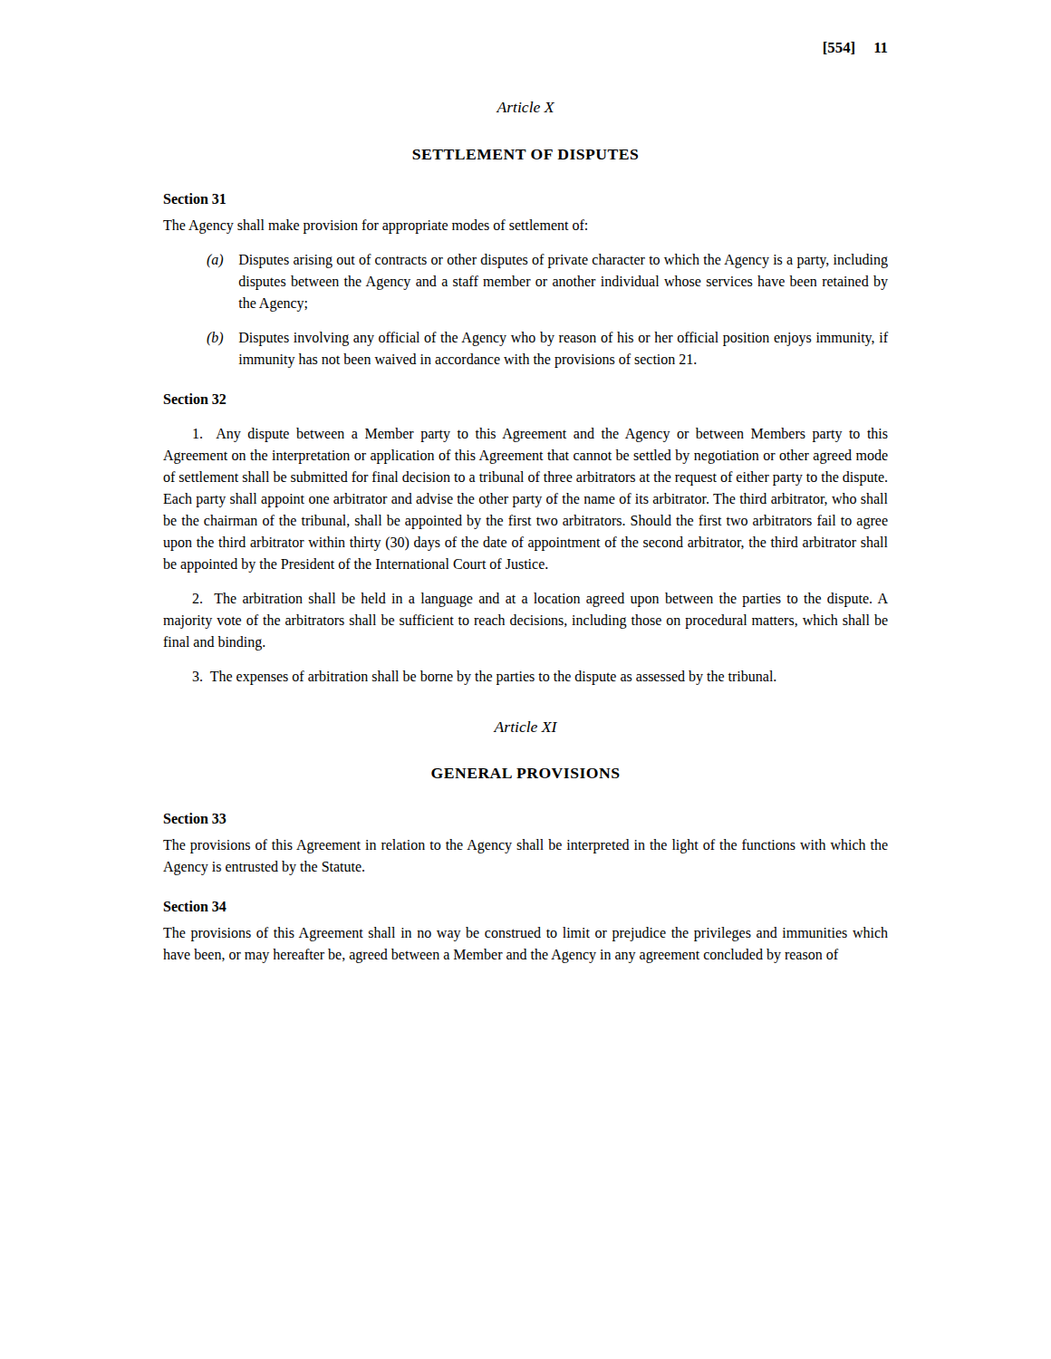[554] 11
Article X
SETTLEMENT OF DISPUTES
Section 31
The Agency shall make provision for appropriate modes of settlement of:
(a) Disputes arising out of contracts or other disputes of private character to which the Agency is a party, including disputes between the Agency and a staff member or another individual whose services have been retained by the Agency;
(b) Disputes involving any official of the Agency who by reason of his or her official position enjoys immunity, if immunity has not been waived in accordance with the provisions of section 21.
Section 32
1. Any dispute between a Member party to this Agreement and the Agency or between Members party to this Agreement on the interpretation or application of this Agreement that cannot be settled by negotiation or other agreed mode of settlement shall be submitted for final decision to a tribunal of three arbitrators at the request of either party to the dispute. Each party shall appoint one arbitrator and advise the other party of the name of its arbitrator. The third arbitrator, who shall be the chairman of the tribunal, shall be appointed by the first two arbitrators. Should the first two arbitrators fail to agree upon the third arbitrator within thirty (30) days of the date of appointment of the second arbitrator, the third arbitrator shall be appointed by the President of the International Court of Justice.
2. The arbitration shall be held in a language and at a location agreed upon between the parties to the dispute. A majority vote of the arbitrators shall be sufficient to reach decisions, including those on procedural matters, which shall be final and binding.
3. The expenses of arbitration shall be borne by the parties to the dispute as assessed by the tribunal.
Article XI
GENERAL PROVISIONS
Section 33
The provisions of this Agreement in relation to the Agency shall be interpreted in the light of the functions with which the Agency is entrusted by the Statute.
Section 34
The provisions of this Agreement shall in no way be construed to limit or prejudice the privileges and immunities which have been, or may hereafter be, agreed between a Member and the Agency in any agreement concluded by reason of